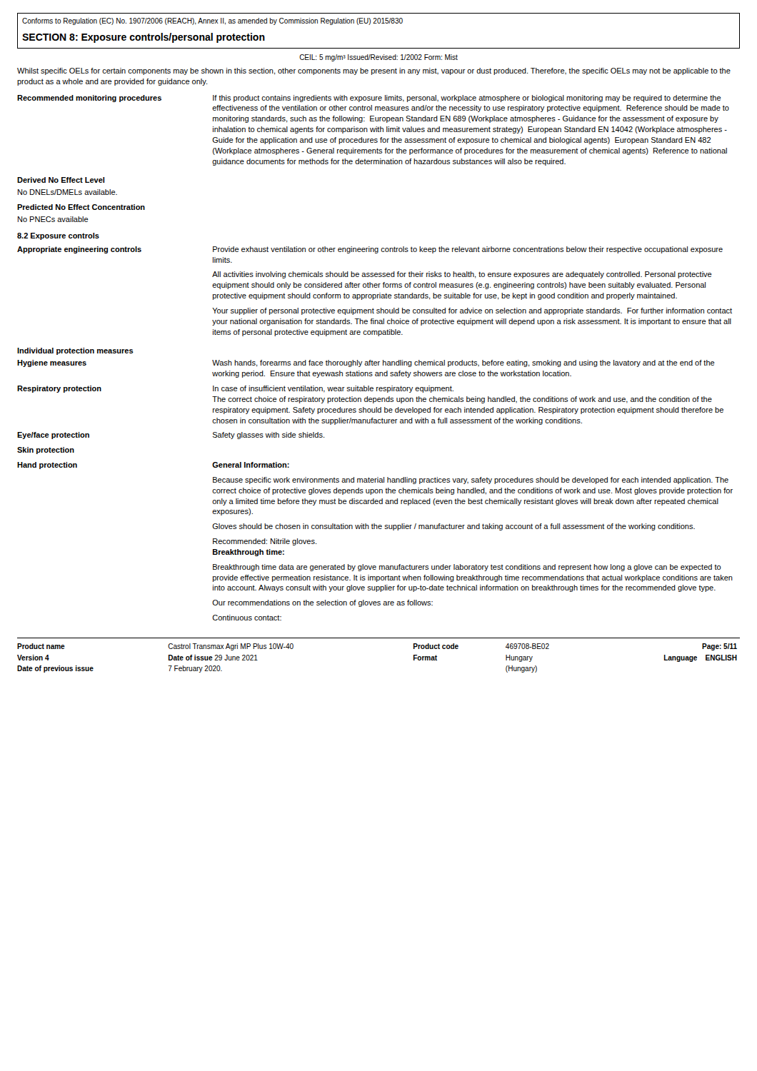Conforms to Regulation (EC) No. 1907/2006 (REACH), Annex II, as amended by Commission Regulation (EU) 2015/830
SECTION 8: Exposure controls/personal protection
CEIL: 5 mg/m³ Issued/Revised: 1/2002 Form: Mist
Whilst specific OELs for certain components may be shown in this section, other components may be present in any mist, vapour or dust produced. Therefore, the specific OELs may not be applicable to the product as a whole and are provided for guidance only.
| Recommended monitoring procedures | If this product contains ingredients with exposure limits, personal, workplace atmosphere or biological monitoring may be required to determine the effectiveness of the ventilation or other control measures and/or the necessity to use respiratory protective equipment. Reference should be made to monitoring standards, such as the following: European Standard EN 689 (Workplace atmospheres - Guidance for the assessment of exposure by inhalation to chemical agents for comparison with limit values and measurement strategy) European Standard EN 14042 (Workplace atmospheres - Guide for the application and use of procedures for the assessment of exposure to chemical and biological agents) European Standard EN 482 (Workplace atmospheres - General requirements for the performance of procedures for the measurement of chemical agents) Reference to national guidance documents for methods for the determination of hazardous substances will also be required. |
Derived No Effect Level
No DNELs/DMELs available.
Predicted No Effect Concentration
No PNECs available
8.2 Exposure controls
| Appropriate engineering controls | Provide exhaust ventilation or other engineering controls to keep the relevant airborne concentrations below their respective occupational exposure limits. All activities involving chemicals should be assessed for their risks to health, to ensure exposures are adequately controlled. Personal protective equipment should only be considered after other forms of control measures (e.g. engineering controls) have been suitably evaluated. Personal protective equipment should conform to appropriate standards, be suitable for use, be kept in good condition and properly maintained. Your supplier of personal protective equipment should be consulted for advice on selection and appropriate standards. For further information contact your national organisation for standards. The final choice of protective equipment will depend upon a risk assessment. It is important to ensure that all items of personal protective equipment are compatible. |
Individual protection measures
| Hygiene measures | Wash hands, forearms and face thoroughly after handling chemical products, before eating, smoking and using the lavatory and at the end of the working period. Ensure that eyewash stations and safety showers are close to the workstation location. |
| Respiratory protection | In case of insufficient ventilation, wear suitable respiratory equipment. The correct choice of respiratory protection depends upon the chemicals being handled, the conditions of work and use, and the condition of the respiratory equipment. Safety procedures should be developed for each intended application. Respiratory protection equipment should therefore be chosen in consultation with the supplier/manufacturer and with a full assessment of the working conditions. |
| Eye/face protection | Safety glasses with side shields. |
| Skin protection | |
| Hand protection | General Information: Because specific work environments and material handling practices vary, safety procedures should be developed for each intended application. The correct choice of protective gloves depends upon the chemicals being handled, and the conditions of work and use. Most gloves provide protection for only a limited time before they must be discarded and replaced (even the best chemically resistant gloves will break down after repeated chemical exposures). Gloves should be chosen in consultation with the supplier / manufacturer and taking account of a full assessment of the working conditions. Recommended: Nitrile gloves. Breakthrough time: Breakthrough time data are generated by glove manufacturers under laboratory test conditions and represent how long a glove can be expected to provide effective permeation resistance. It is important when following breakthrough time recommendations that actual workplace conditions are taken into account. Always consult with your glove supplier for up-to-date technical information on breakthrough times for the recommended glove type. Our recommendations on the selection of gloves are as follows: Continuous contact: |
| Product name | Castrol Transmax Agri MP Plus 10W-40 | Product code | 469708-BE02 | Page: 5/11 |
| Version 4 | Date of issue 29 June 2021 | Format | Hungary | Language ENGLISH |
| Date of previous issue | 7 February 2020. | | (Hungary) | |